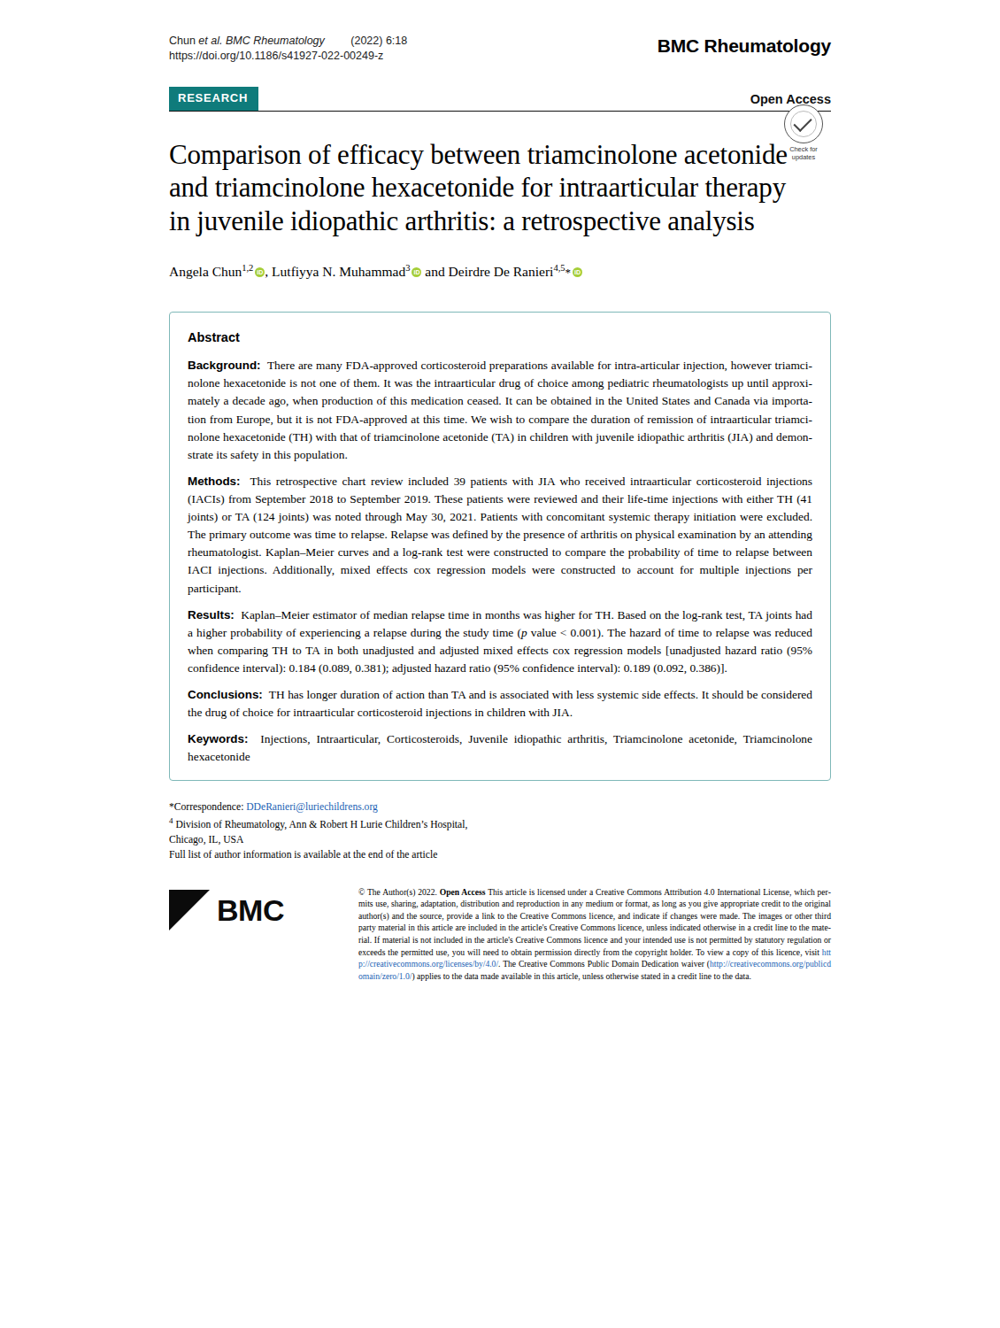Chun et al. BMC Rheumatology (2022) 6:18 https://doi.org/10.1186/s41927-022-00249-z
BMC Rheumatology
Research
Open Access
Check for
updates
Comparison of efficacy between triamcinolone acetonide and triamcinolone hexacetonide for intraarticular therapy in juvenile idiopathic arthritis: a retrospective analysis
Angela Chun1,2 , Lutfiyya N. Muhammad3 and Deirdre De Ranieri4,5*
Abstract
Background: There are many FDA-approved corticosteroid preparations available for intra-articular injection, however triamcinolone hexacetonide is not one of them. It was the intraarticular drug of choice among pediatric rheumatologists up until approximately a decade ago, when production of this medication ceased. It can be obtained in the United States and Canada via importation from Europe, but it is not FDA-approved at this time. We wish to compare the duration of remission of intraarticular triamcinolone hexacetonide (TH) with that of triamcinolone acetonide (TA) in children with juvenile idiopathic arthritis (JIA) and demonstrate its safety in this population.
Methods: This retrospective chart review included 39 patients with JIA who received intraarticular corticosteroid injections (IACIs) from September 2018 to September 2019. These patients were reviewed and their life-time injections with either TH (41 joints) or TA (124 joints) was noted through May 30, 2021. Patients with concomitant systemic therapy initiation were excluded. The primary outcome was time to relapse. Relapse was defined by the presence of arthritis on physical examination by an attending rheumatologist. Kaplan–Meier curves and a log-rank test were constructed to compare the probability of time to relapse between IACI injections. Additionally, mixed effects cox regression models were constructed to account for multiple injections per participant.
Results: Kaplan–Meier estimator of median relapse time in months was higher for TH. Based on the log-rank test, TA joints had a higher probability of experiencing a relapse during the study time (p value < 0.001). The hazard of time to relapse was reduced when comparing TH to TA in both unadjusted and adjusted mixed effects cox regression models [unadjusted hazard ratio (95% confidence interval): 0.184 (0.089, 0.381); adjusted hazard ratio (95% confidence interval): 0.189 (0.092, 0.386)].
Conclusions: TH has longer duration of action than TA and is associated with less systemic side effects. It should be considered the drug of choice for intraarticular corticosteroid injections in children with JIA.
Keywords: Injections, Intraarticular, Corticosteroids, Juvenile idiopathic arthritis, Triamcinolone acetonide, Triamcinolone hexacetonide
*Correspondence: DDeRanieri@luriechildrens.org
4 Division of Rheumatology, Ann & Robert H Lurie Children’s Hospital,
Chicago, IL, USA
Full list of author information is available at the end of the article
BMC
© The Author(s) 2022. Open Access This article is licensed under a Creative Commons Attribution 4.0 International License, which permits use, sharing, adaptation, distribution and reproduction in any medium or format, as long as you give appropriate credit to the original author(s) and the source, provide a link to the Creative Commons licence, and indicate if changes were made. The images or other third party material in this article are included in the article's Creative Commons licence, unless indicated otherwise in a credit line to the material. If material is not included in the article's Creative Commons licence and your intended use is not permitted by statutory regulation or exceeds the permitted use, you will need to obtain permission directly from the copyright holder. To view a copy of this licence, visit http://creativecommons.org/licenses/by/4.0/. The Creative Commons Public Domain Dedication waiver (http://creativecommons.org/publicdomain/zero/1.0/) applies to the data made available in this article, unless otherwise stated in a credit line to the data.